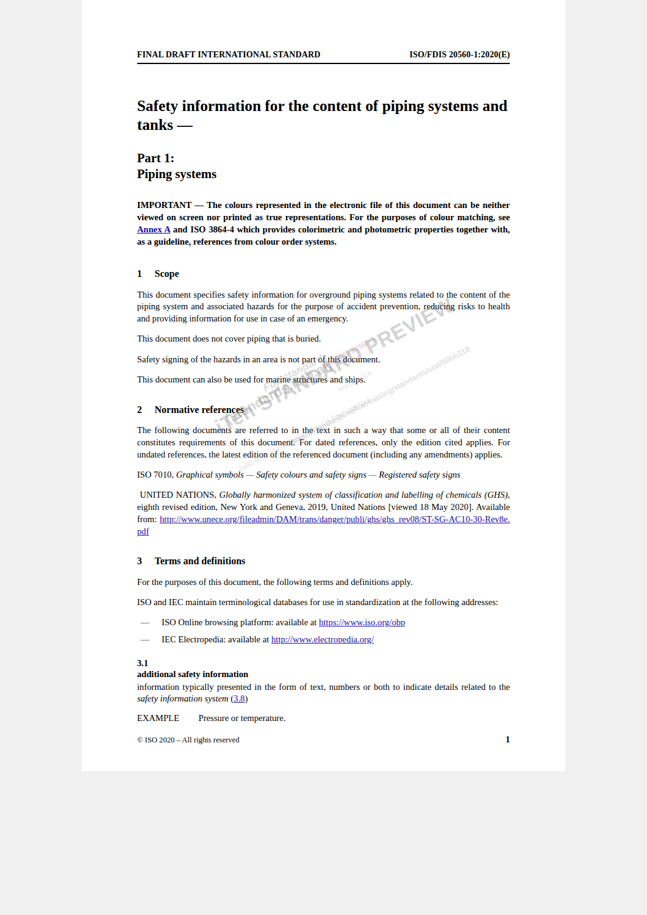Final draft International Standard ISO/FDIS 20560-1:2020(E)
Safety information for the content of piping systems and tanks —
Part 1: Piping systems
IMPORTANT — The colours represented in the electronic file of this document can be neither viewed on screen nor printed as true representations. For the purposes of colour matching, see Annex A and ISO 3864-4 which provides colorimetric and photometric properties together with, as a guideline, references from colour order systems.
1 Scope
This document specifies safety information for overground piping systems related to the content of the piping system and associated hazards for the purpose of accident prevention, reducing risks to health and providing information for use in case of an emergency.
This document does not cover piping that is buried.
Safety signing of the hazards in an area is not part of this document.
This document can also be used for marine structures and ships.
2 Normative references
The following documents are referred to in the text in such a way that some or all of their content constitutes requirements of this document. For dated references, only the edition cited applies. For undated references, the latest edition of the referenced document (including any amendments) applies.
ISO 7010, Graphical symbols — Safety colours and safety signs — Registered safety signs
UNITED NATIONS, Globally harmonized system of classification and labelling of chemicals (GHS), eighth revised edition, New York and Geneva, 2019, United Nations [viewed 18 May 2020]. Available from: http://www.unece.org/fileadmin/DAM/trans/danger/publi/ghs/ghs_rev08/ST-SG-AC10-30-Rev8e.pdf
3 Terms and definitions
For the purposes of this document, the following terms and definitions apply.
ISO and IEC maintain terminological databases for use in standardization at the following addresses:
ISO Online browsing platform: available at https://www.iso.org/obp
IEC Electropedia: available at http://www.electropedia.org/
3.1
additional safety information
information typically presented in the form of text, numbers or both to indicate details related to the safety information system (3.8)
EXAMPLEPressure or temperature.
iTeh STANDARD PREVIEW
(standards.iteh.ai)
Full standard:
https://standards.iteh.ai/catalog/standards/sist/50bb318
2a02-4b4c-a5e-267b56f1e19/ISO-FDIS-20560-1
ISO/FDIS 20560-1
sist/50bb318
© ISO 2020 – All rights reserved 1